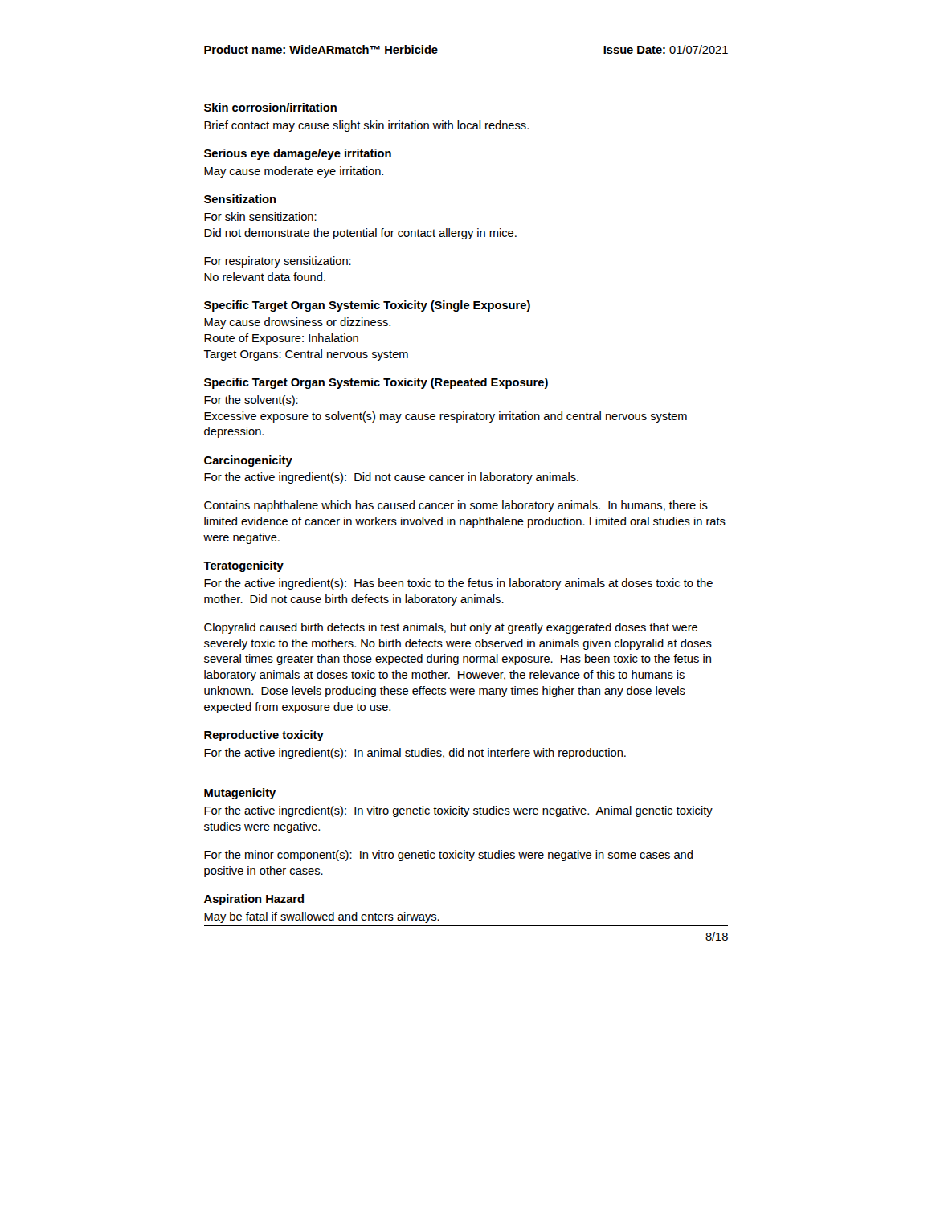Product name: WideARmatch™ Herbicide
Issue Date: 01/07/2021
Skin corrosion/irritation
Brief contact may cause slight skin irritation with local redness.
Serious eye damage/eye irritation
May cause moderate eye irritation.
Sensitization
For skin sensitization:
Did not demonstrate the potential for contact allergy in mice.
For respiratory sensitization:
No relevant data found.
Specific Target Organ Systemic Toxicity (Single Exposure)
May cause drowsiness or dizziness.
Route of Exposure: Inhalation
Target Organs: Central nervous system
Specific Target Organ Systemic Toxicity (Repeated Exposure)
For the solvent(s):
Excessive exposure to solvent(s) may cause respiratory irritation and central nervous system depression.
Carcinogenicity
For the active ingredient(s): Did not cause cancer in laboratory animals.
Contains naphthalene which has caused cancer in some laboratory animals. In humans, there is limited evidence of cancer in workers involved in naphthalene production. Limited oral studies in rats were negative.
Teratogenicity
For the active ingredient(s): Has been toxic to the fetus in laboratory animals at doses toxic to the mother. Did not cause birth defects in laboratory animals.
Clopyralid caused birth defects in test animals, but only at greatly exaggerated doses that were severely toxic to the mothers. No birth defects were observed in animals given clopyralid at doses several times greater than those expected during normal exposure. Has been toxic to the fetus in laboratory animals at doses toxic to the mother. However, the relevance of this to humans is unknown. Dose levels producing these effects were many times higher than any dose levels expected from exposure due to use.
Reproductive toxicity
For the active ingredient(s): In animal studies, did not interfere with reproduction.
Mutagenicity
For the active ingredient(s): In vitro genetic toxicity studies were negative. Animal genetic toxicity studies were negative.
For the minor component(s): In vitro genetic toxicity studies were negative in some cases and positive in other cases.
Aspiration Hazard
May be fatal if swallowed and enters airways.
8/18